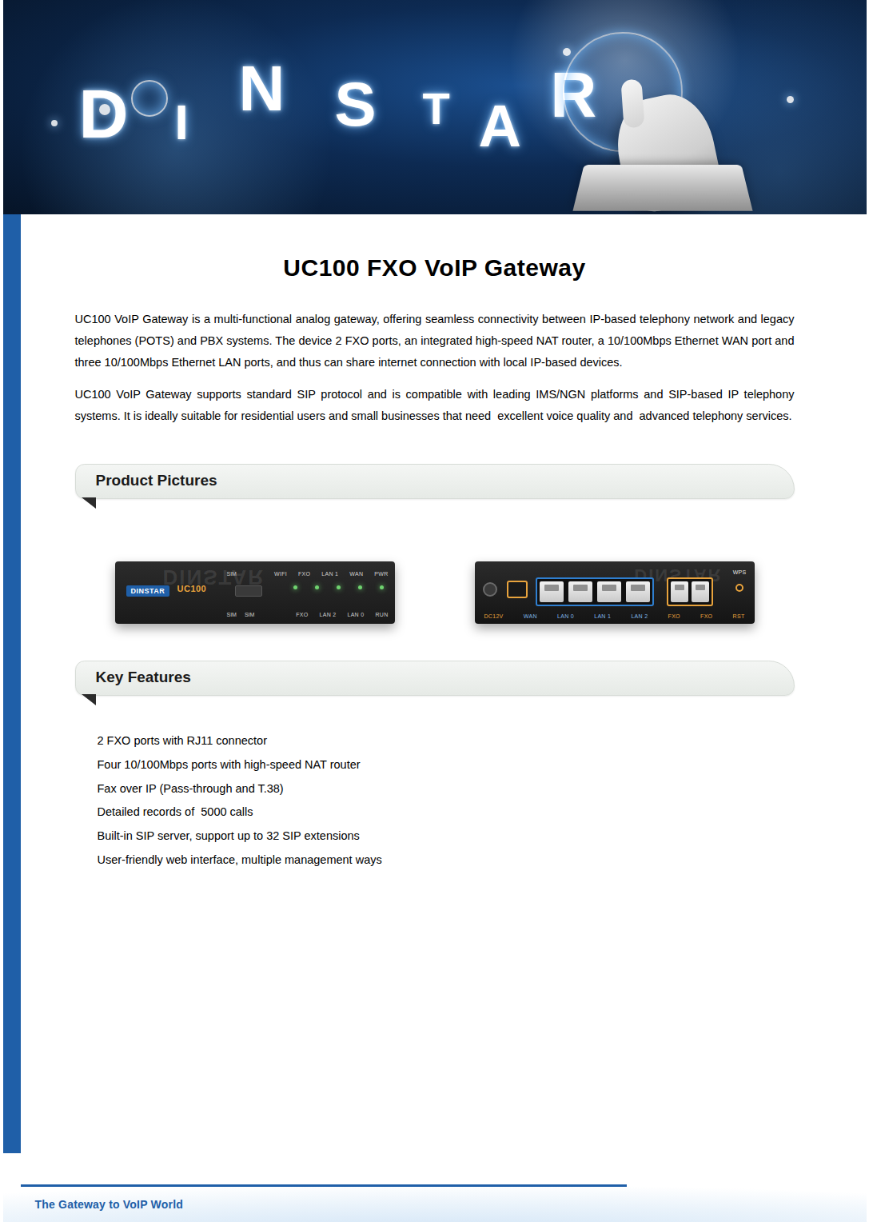D I N S T A R
UC100 FXO VoIP Gateway
UC100 VoIP Gateway is a multi-functional analog gateway, offering seamless connectivity between IP-based telephony network and legacy telephones (POTS) and PBX systems. The device 2 FXO ports, an integrated high-speed NAT router, a 10/100Mbps Ethernet WAN port and three 10/100Mbps Ethernet LAN ports, and thus can share internet connection with local IP-based devices.
UC100 VoIP Gateway supports standard SIP protocol and is compatible with leading IMS/NGN platforms and SIP-based IP telephony systems. It is ideally suitable for residential users and small businesses that need excellent voice quality and advanced telephony services.
Product Pictures
DINSTAR
DINSTAR
UC100
SIM
SIM SIM
WIFI FXO LAN 1 WAN PWR
FXO LAN 2 LAN 0 RUN
DINSTAR
WPS
DC12V WAN LAN 0 LAN 1 LAN 2 FXO FXO RST
Key Features
2 FXO ports with RJ11 connector
Four 10/100Mbps ports with high-speed NAT router
Fax over IP (Pass-through and T.38)
Detailed records of 5000 calls
Built-in SIP server, support up to 32 SIP extensions
User-friendly web interface, multiple management ways
The Gateway to VoIP World